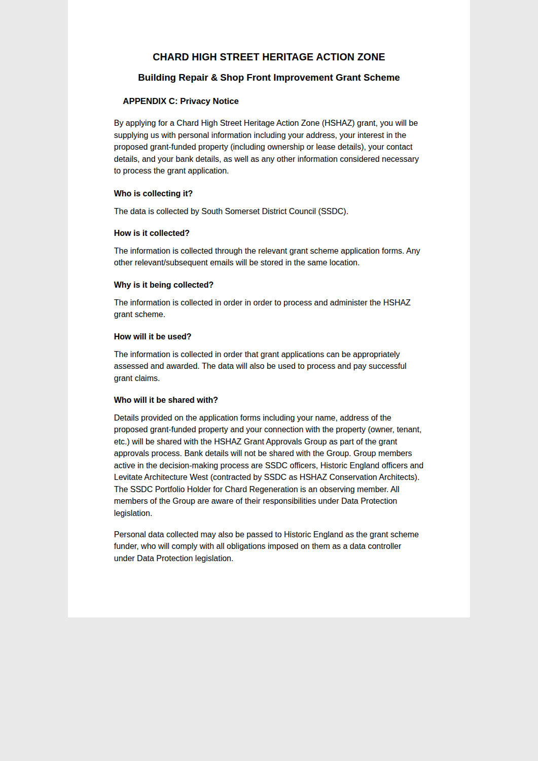CHARD HIGH STREET HERITAGE ACTION ZONE
Building Repair & Shop Front Improvement Grant Scheme
APPENDIX C: Privacy Notice
By applying for a Chard High Street Heritage Action Zone (HSHAZ) grant, you will be supplying us with personal information including your address, your interest in the proposed grant-funded property (including ownership or lease details), your contact details, and your bank details, as well as any other information considered necessary to process the grant application.
Who is collecting it?
The data is collected by South Somerset District Council (SSDC).
How is it collected?
The information is collected through the relevant grant scheme application forms. Any other relevant/subsequent emails will be stored in the same location.
Why is it being collected?
The information is collected in order in order to process and administer the HSHAZ grant scheme.
How will it be used?
The information is collected in order that grant applications can be appropriately assessed and awarded. The data will also be used to process and pay successful grant claims.
Who will it be shared with?
Details provided on the application forms including your name, address of the proposed grant-funded property and your connection with the property (owner, tenant, etc.) will be shared with the HSHAZ Grant Approvals Group as part of the grant approvals process. Bank details will not be shared with the Group. Group members active in the decision-making process are SSDC officers, Historic England officers and Levitate Architecture West (contracted by SSDC as HSHAZ Conservation Architects). The SSDC Portfolio Holder for Chard Regeneration is an observing member. All members of the Group are aware of their responsibilities under Data Protection legislation.
Personal data collected may also be passed to Historic England as the grant scheme funder, who will comply with all obligations imposed on them as a data controller under Data Protection legislation.